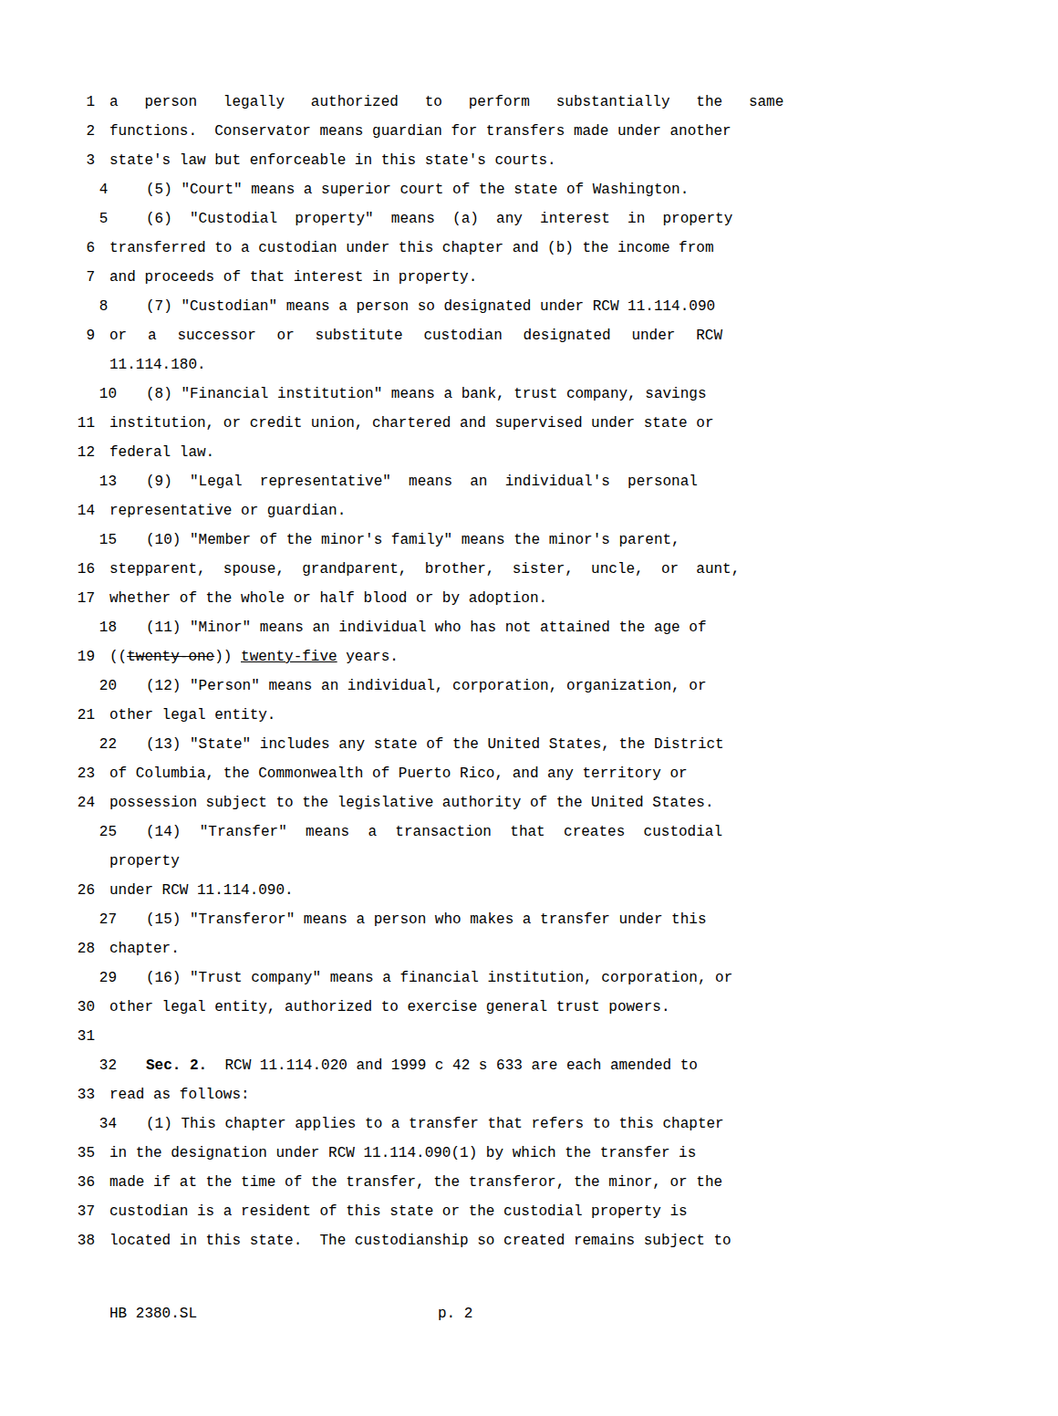a person legally authorized to perform substantially the same
functions. Conservator means guardian for transfers made under another
state's law but enforceable in this state's courts.
(5) "Court" means a superior court of the state of Washington.
(6) "Custodial property" means (a) any interest in property
transferred to a custodian under this chapter and (b) the income from
and proceeds of that interest in property.
(7) "Custodian" means a person so designated under RCW 11.114.090
or a successor or substitute custodian designated under RCW 11.114.180.
(8) "Financial institution" means a bank, trust company, savings
institution, or credit union, chartered and supervised under state or
federal law.
(9) "Legal representative" means an individual's personal
representative or guardian.
(10) "Member of the minor's family" means the minor's parent,
stepparent, spouse, grandparent, brother, sister, uncle, or aunt,
whether of the whole or half blood or by adoption.
(11) "Minor" means an individual who has not attained the age of
((twenty-one)) twenty-five years.
(12) "Person" means an individual, corporation, organization, or
other legal entity.
(13) "State" includes any state of the United States, the District
of Columbia, the Commonwealth of Puerto Rico, and any territory or
possession subject to the legislative authority of the United States.
(14) "Transfer" means a transaction that creates custodial property
under RCW 11.114.090.
(15) "Transferor" means a person who makes a transfer under this
chapter.
(16) "Trust company" means a financial institution, corporation, or
other legal entity, authorized to exercise general trust powers.
Sec. 2. RCW 11.114.020 and 1999 c 42 s 633 are each amended to
read as follows:
(1) This chapter applies to a transfer that refers to this chapter
in the designation under RCW 11.114.090(1) by which the transfer is
made if at the time of the transfer, the transferor, the minor, or the
custodian is a resident of this state or the custodial property is
located in this state. The custodianship so created remains subject to
HB 2380.SL
p. 2